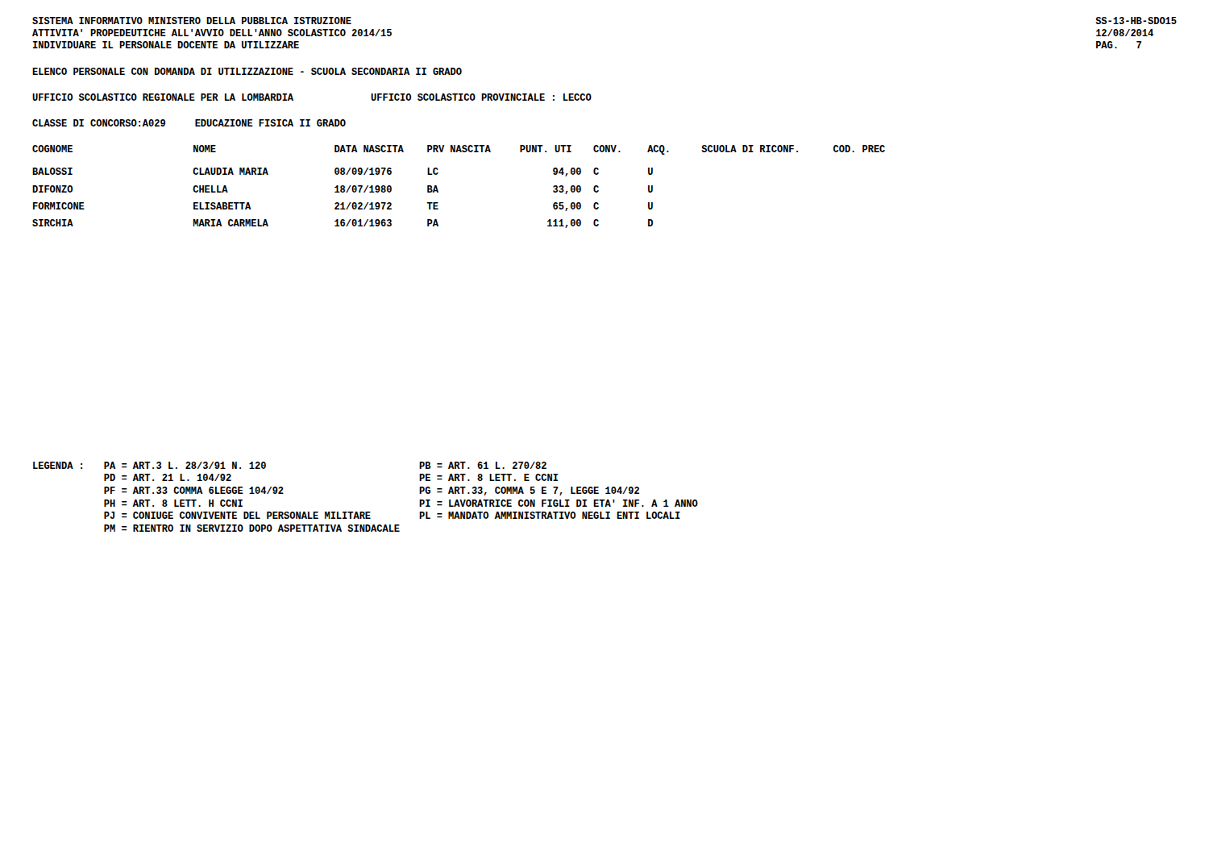SISTEMA INFORMATIVO MINISTERO DELLA PUBBLICA ISTRUZIONE ATTIVITA' PROPEDEUTICHE ALL'AVVIO DELL'ANNO SCOLASTICO 2014/15 INDIVIDUARE IL PERSONALE DOCENTE DA UTILIZZARE
SS-13-HB-SDO15 12/08/2014 PAG. 7
ELENCO PERSONALE CON DOMANDA DI UTILIZZAZIONE - SCUOLA SECONDARIA II GRADO
UFFICIO SCOLASTICO REGIONALE PER LA LOMBARDIA UFFICIO SCOLASTICO PROVINCIALE : LECCO
CLASSE DI CONCORSO:A029 EDUCAZIONE FISICA II GRADO
| COGNOME | NOME | DATA NASCITA | PRV NASCITA | PUNT. UTI | CONV. | ACQ. | SCUOLA DI RICONF. | COD. PREC |
| --- | --- | --- | --- | --- | --- | --- | --- | --- |
| BALOSSI | CLAUDIA MARIA | 08/09/1976 | LC | 94,00 | C | U | | |
| DIFONZO | CHELLA | 18/07/1980 | BA | 33,00 | C | U | | |
| FORMICONE | ELISABETTA | 21/02/1972 | TE | 65,00 | C | U | | |
| SIRCHIA | MARIA CARMELA | 16/01/1963 | PA | 111,00 | C | D | | |
| LEGENDA : | PA = ART.3 L. 28/3/91 N. 120 | PB = ART. 61 L. 270/82 |
| | PD = ART. 21 L. 104/92 | PE = ART. 8 LETT. E CCNI |
| | PF = ART.33 COMMA 6LEGGE 104/92 | PG = ART.33, COMMA 5 E 7, LEGGE 104/92 |
| | PH = ART. 8 LETT. H CCNI | PI = LAVORATRICE CON FIGLI DI ETA' INF. A 1 ANNO |
| | PJ = CONIUGE CONVIVENTE DEL PERSONALE MILITARE | PL = MANDATO AMMINISTRATIVO NEGLI ENTI LOCALI |
| | PM = RIENTRO IN SERVIZIO DOPO ASPETTATIVA SINDACALE | |